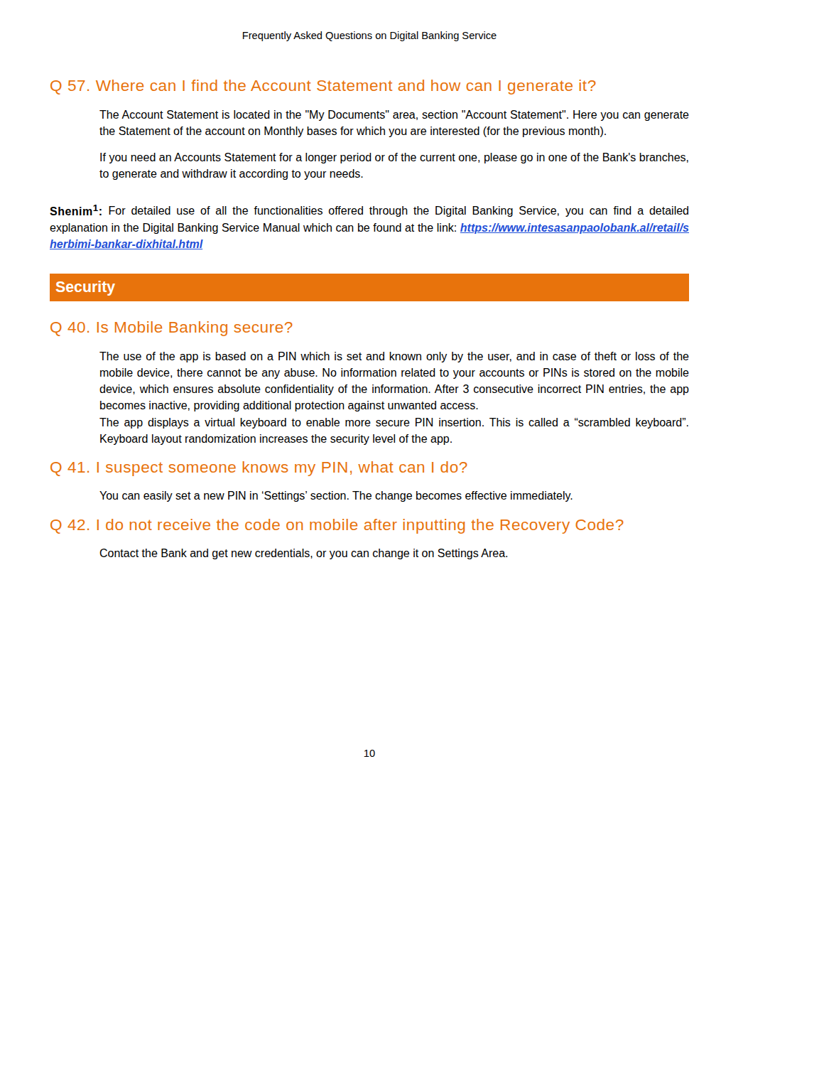Frequently Asked Questions on Digital Banking Service
Q 57. Where can I find the Account Statement and how can I generate it?
The Account Statement is located in the "My Documents" area, section "Account Statement". Here you can generate the Statement of the account on Monthly bases for which you are interested (for the previous month).
If you need an Accounts Statement for a longer period or of the current one, please go in one of the Bank's branches, to generate and withdraw it according to your needs.
Shenim1: For detailed use of all the functionalities offered through the Digital Banking Service, you can find a detailed explanation in the Digital Banking Service Manual which can be found at the link: https://www.intesasanpaolobank.al/retail/sherbimi-bankar-dixhital.html
Security
Q 40. Is Mobile Banking secure?
The use of the app is based on a PIN which is set and known only by the user, and in case of theft or loss of the mobile device, there cannot be any abuse. No information related to your accounts or PINs is stored on the mobile device, which ensures absolute confidentiality of the information. After 3 consecutive incorrect PIN entries, the app becomes inactive, providing additional protection against unwanted access.
The app displays a virtual keyboard to enable more secure PIN insertion. This is called a “scrambled keyboard”. Keyboard layout randomization increases the security level of the app.
Q 41. I suspect someone knows my PIN, what can I do?
You can easily set a new PIN in ‘Settings’ section. The change becomes effective immediately.
Q 42. I do not receive the code on mobile after inputting the Recovery Code?
Contact the Bank and get new credentials, or you can change it on Settings Area.
10